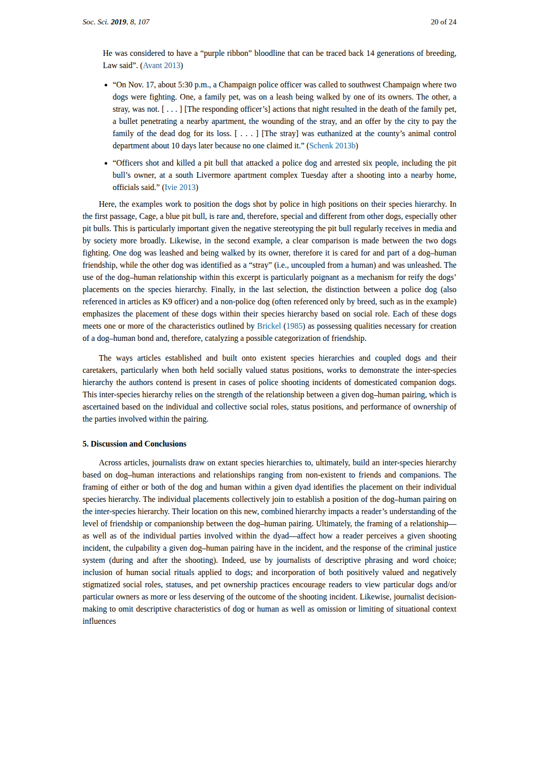Soc. Sci. 2019, 8, 107 20 of 24
He was considered to have a “purple ribbon” bloodline that can be traced back 14 generations of breeding, Law said”. (Avant 2013)
“On Nov. 17, about 5:30 p.m., a Champaign police officer was called to southwest Champaign where two dogs were fighting. One, a family pet, was on a leash being walked by one of its owners. The other, a stray, was not. [ . . . ] [The responding officer’s] actions that night resulted in the death of the family pet, a bullet penetrating a nearby apartment, the wounding of the stray, and an offer by the city to pay the family of the dead dog for its loss. [ . . . ] [The stray] was euthanized at the county’s animal control department about 10 days later because no one claimed it.” (Schenk 2013b)
“Officers shot and killed a pit bull that attacked a police dog and arrested six people, including the pit bull’s owner, at a south Livermore apartment complex Tuesday after a shooting into a nearby home, officials said.” (Ivie 2013)
Here, the examples work to position the dogs shot by police in high positions on their species hierarchy. In the first passage, Cage, a blue pit bull, is rare and, therefore, special and different from other dogs, especially other pit bulls. This is particularly important given the negative stereotyping the pit bull regularly receives in media and by society more broadly. Likewise, in the second example, a clear comparison is made between the two dogs fighting. One dog was leashed and being walked by its owner, therefore it is cared for and part of a dog–human friendship, while the other dog was identified as a “stray” (i.e., uncoupled from a human) and was unleashed. The use of the dog–human relationship within this excerpt is particularly poignant as a mechanism for reify the dogs’ placements on the species hierarchy. Finally, in the last selection, the distinction between a police dog (also referenced in articles as K9 officer) and a non-police dog (often referenced only by breed, such as in the example) emphasizes the placement of these dogs within their species hierarchy based on social role. Each of these dogs meets one or more of the characteristics outlined by Brickel (1985) as possessing qualities necessary for creation of a dog–human bond and, therefore, catalyzing a possible categorization of friendship.
The ways articles established and built onto existent species hierarchies and coupled dogs and their caretakers, particularly when both held socially valued status positions, works to demonstrate the inter-species hierarchy the authors contend is present in cases of police shooting incidents of domesticated companion dogs. This inter-species hierarchy relies on the strength of the relationship between a given dog–human pairing, which is ascertained based on the individual and collective social roles, status positions, and performance of ownership of the parties involved within the pairing.
5. Discussion and Conclusions
Across articles, journalists draw on extant species hierarchies to, ultimately, build an inter-species hierarchy based on dog–human interactions and relationships ranging from non-existent to friends and companions. The framing of either or both of the dog and human within a given dyad identifies the placement on their individual species hierarchy. The individual placements collectively join to establish a position of the dog–human pairing on the inter-species hierarchy. Their location on this new, combined hierarchy impacts a reader’s understanding of the level of friendship or companionship between the dog–human pairing. Ultimately, the framing of a relationship—as well as of the individual parties involved within the dyad—affect how a reader perceives a given shooting incident, the culpability a given dog–human pairing have in the incident, and the response of the criminal justice system (during and after the shooting). Indeed, use by journalists of descriptive phrasing and word choice; inclusion of human social rituals applied to dogs; and incorporation of both positively valued and negatively stigmatized social roles, statuses, and pet ownership practices encourage readers to view particular dogs and/or particular owners as more or less deserving of the outcome of the shooting incident. Likewise, journalist decision-making to omit descriptive characteristics of dog or human as well as omission or limiting of situational context influences